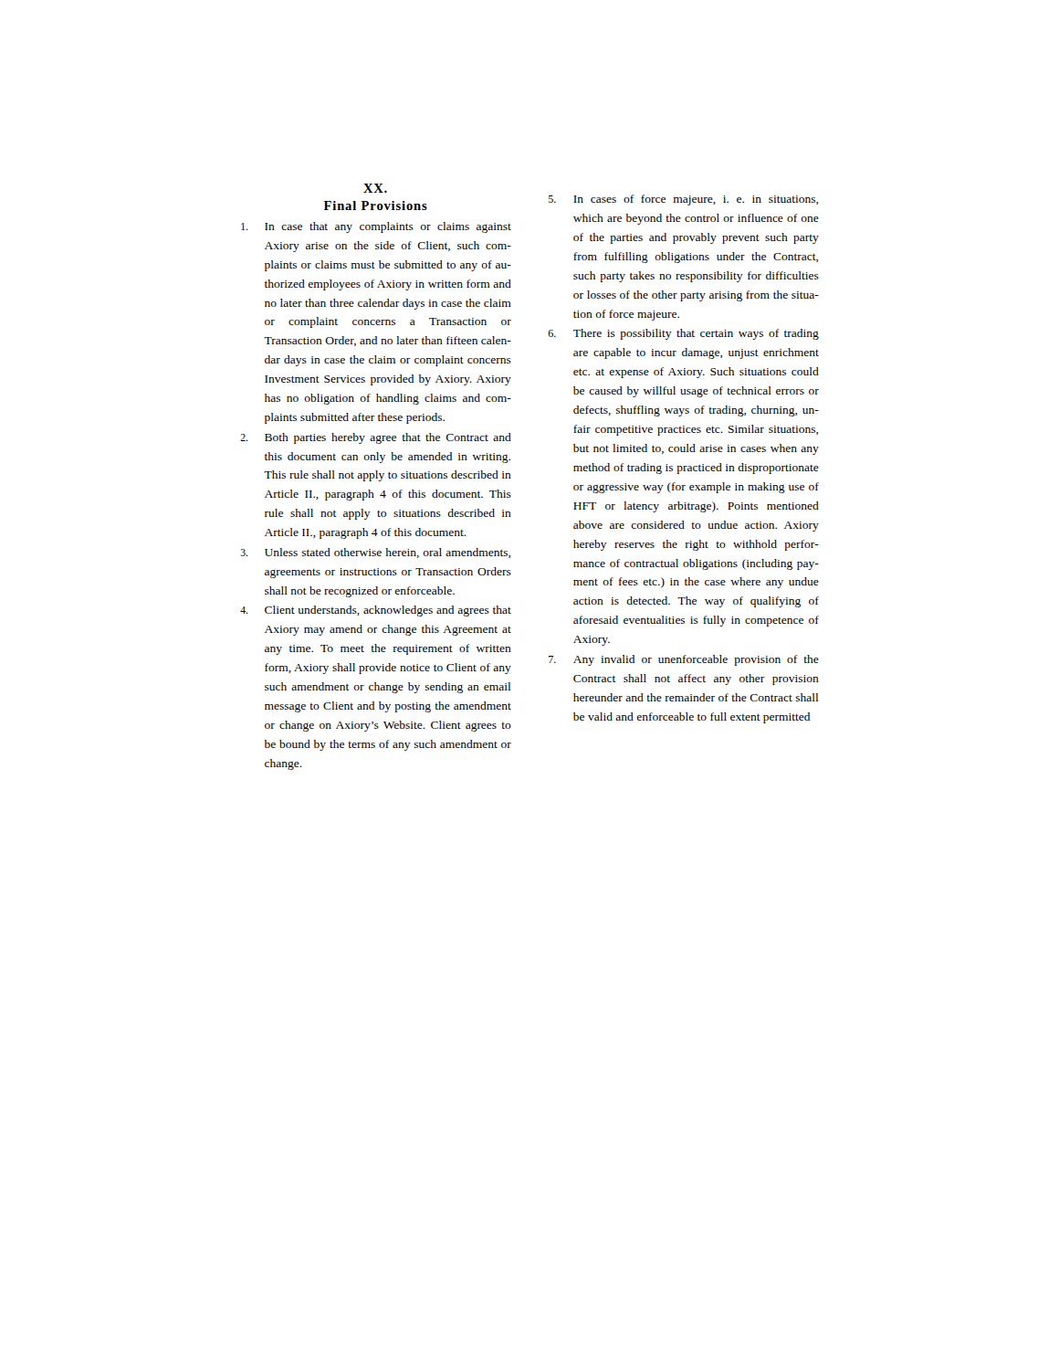XX. Final Provisions
In case that any complaints or claims against Axiory arise on the side of Client, such complaints or claims must be submitted to any of authorized employees of Axiory in written form and no later than three calendar days in case the claim or complaint concerns a Transaction or Transaction Order, and no later than fifteen calendar days in case the claim or complaint concerns Investment Services provided by Axiory. Axiory has no obligation of handling claims and complaints submitted after these periods.
Both parties hereby agree that the Contract and this document can only be amended in writing. This rule shall not apply to situations described in Article II., paragraph 4 of this document. This rule shall not apply to situations described in Article II., paragraph 4 of this document.
Unless stated otherwise herein, oral amendments, agreements or instructions or Transaction Orders shall not be recognized or enforceable.
Client understands, acknowledges and agrees that Axiory may amend or change this Agreement at any time. To meet the requirement of written form, Axiory shall provide notice to Client of any such amendment or change by sending an email message to Client and by posting the amendment or change on Axiory’s Website. Client agrees to be bound by the terms of any such amendment or change.
In cases of force majeure, i. e. in situations, which are beyond the control or influence of one of the parties and provably prevent such party from fulfilling obligations under the Contract, such party takes no responsibility for difficulties or losses of the other party arising from the situation of force majeure.
There is possibility that certain ways of trading are capable to incur damage, unjust enrichment etc. at expense of Axiory. Such situations could be caused by willful usage of technical errors or defects, shuffling ways of trading, churning, unfair competitive practices etc. Similar situations, but not limited to, could arise in cases when any method of trading is practiced in disproportionate or aggressive way (for example in making use of HFT or latency arbitrage). Points mentioned above are considered to undue action. Axiory hereby reserves the right to withhold performance of contractual obligations (including payment of fees etc.) in the case where any undue action is detected. The way of qualifying of aforesaid eventualities is fully in competence of Axiory.
Any invalid or unenforceable provision of the Contract shall not affect any other provision hereunder and the remainder of the Contract shall be valid and enforceable to full extent permitted